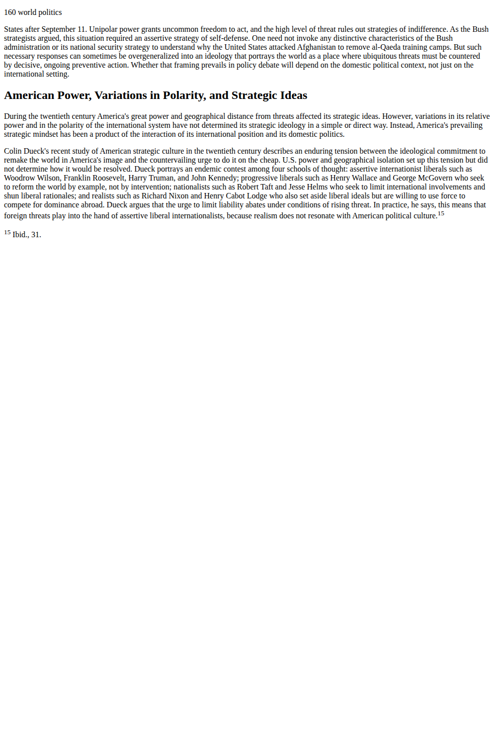160 world politics
States after September 11. Unipolar power grants uncommon freedom to act, and the high level of threat rules out strategies of indifference. As the Bush strategists argued, this situation required an assertive strategy of self-defense. One need not invoke any distinctive characteristics of the Bush administration or its national security strategy to understand why the United States attacked Afghanistan to remove al-Qaeda training camps. But such necessary responses can sometimes be overgeneralized into an ideology that portrays the world as a place where ubiquitous threats must be countered by decisive, ongoing preventive action. Whether that framing prevails in policy debate will depend on the domestic political context, not just on the international setting.
American Power, Variations in Polarity, and Strategic Ideas
During the twentieth century America's great power and geographical distance from threats affected its strategic ideas. However, variations in its relative power and in the polarity of the international system have not determined its strategic ideology in a simple or direct way. Instead, America's prevailing strategic mindset has been a product of the interaction of its international position and its domestic politics.
Colin Dueck's recent study of American strategic culture in the twentieth century describes an enduring tension between the ideological commitment to remake the world in America's image and the countervailing urge to do it on the cheap. U.S. power and geographical isolation set up this tension but did not determine how it would be resolved. Dueck portrays an endemic contest among four schools of thought: assertive internationist liberals such as Woodrow Wilson, Franklin Roosevelt, Harry Truman, and John Kennedy; progressive liberals such as Henry Wallace and George McGovern who seek to reform the world by example, not by intervention; nationalists such as Robert Taft and Jesse Helms who seek to limit international involvements and shun liberal rationales; and realists such as Richard Nixon and Henry Cabot Lodge who also set aside liberal ideals but are willing to use force to compete for dominance abroad. Dueck argues that the urge to limit liability abates under conditions of rising threat. In practice, he says, this means that foreign threats play into the hand of assertive liberal internationalists, because realism does not resonate with American political culture.15
15 Ibid., 31.